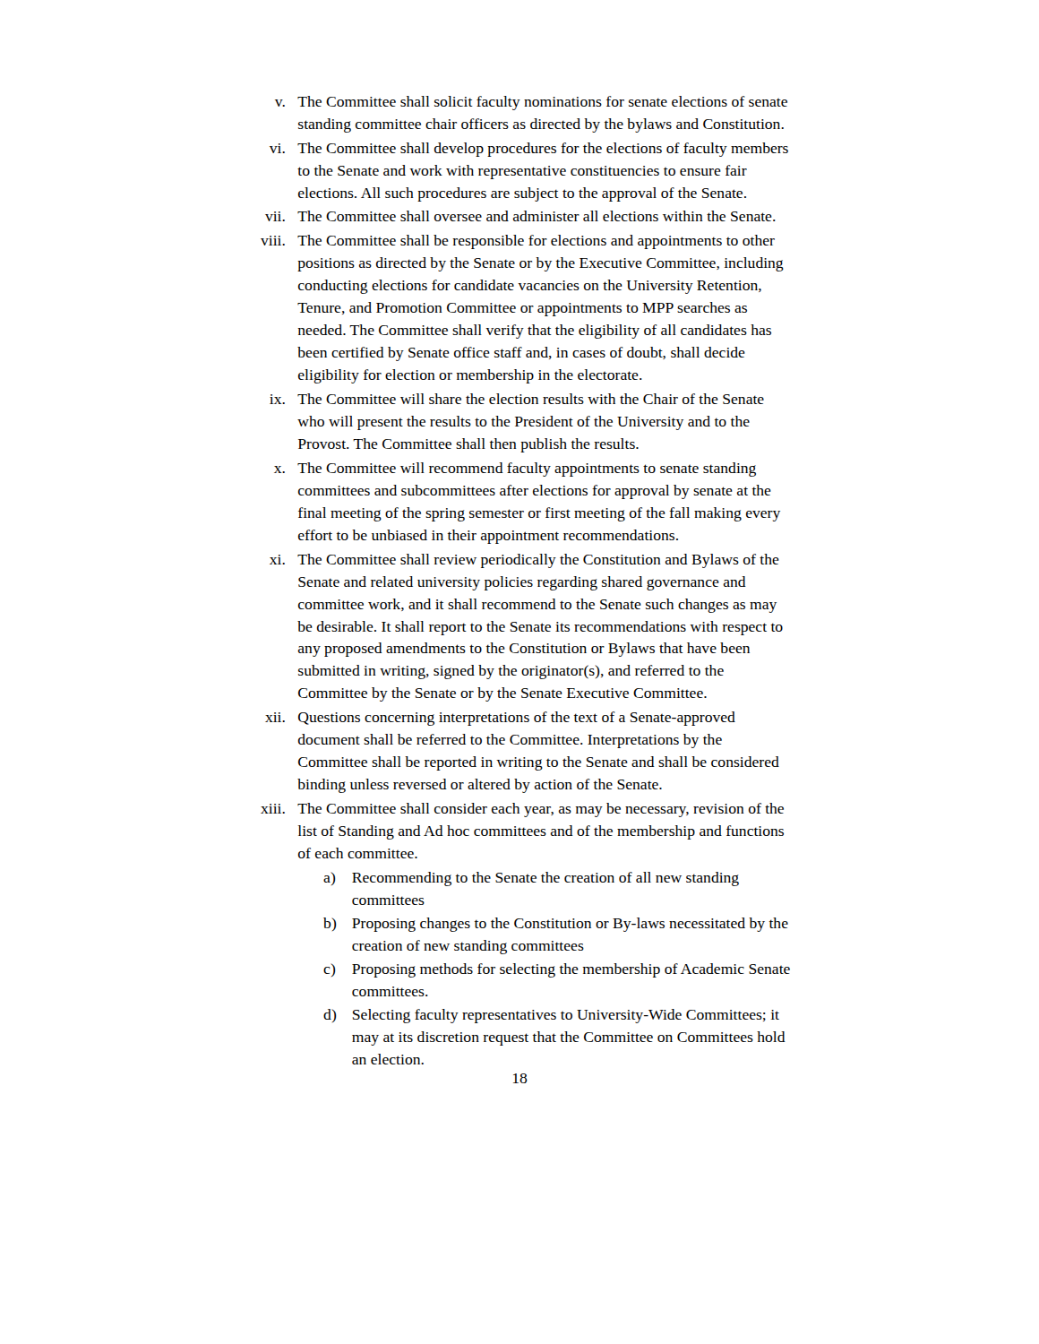v. The Committee shall solicit faculty nominations for senate elections of senate standing committee chair officers as directed by the bylaws and Constitution.
vi. The Committee shall develop procedures for the elections of faculty members to the Senate and work with representative constituencies to ensure fair elections. All such procedures are subject to the approval of the Senate.
vii. The Committee shall oversee and administer all elections within the Senate.
viii. The Committee shall be responsible for elections and appointments to other positions as directed by the Senate or by the Executive Committee, including conducting elections for candidate vacancies on the University Retention, Tenure, and Promotion Committee or appointments to MPP searches as needed. The Committee shall verify that the eligibility of all candidates has been certified by Senate office staff and, in cases of doubt, shall decide eligibility for election or membership in the electorate.
ix. The Committee will share the election results with the Chair of the Senate who will present the results to the President of the University and to the Provost. The Committee shall then publish the results.
x. The Committee will recommend faculty appointments to senate standing committees and subcommittees after elections for approval by senate at the final meeting of the spring semester or first meeting of the fall making every effort to be unbiased in their appointment recommendations.
xi. The Committee shall review periodically the Constitution and Bylaws of the Senate and related university policies regarding shared governance and committee work, and it shall recommend to the Senate such changes as may be desirable. It shall report to the Senate its recommendations with respect to any proposed amendments to the Constitution or Bylaws that have been submitted in writing, signed by the originator(s), and referred to the Committee by the Senate or by the Senate Executive Committee.
xii. Questions concerning interpretations of the text of a Senate-approved document shall be referred to the Committee. Interpretations by the Committee shall be reported in writing to the Senate and shall be considered binding unless reversed or altered by action of the Senate.
xiii. The Committee shall consider each year, as may be necessary, revision of the list of Standing and Ad hoc committees and of the membership and functions of each committee.
a) Recommending to the Senate the creation of all new standing committees
b) Proposing changes to the Constitution or By-laws necessitated by the creation of new standing committees
c) Proposing methods for selecting the membership of Academic Senate committees.
d) Selecting faculty representatives to University-Wide Committees; it may at its discretion request that the Committee on Committees hold an election.
18